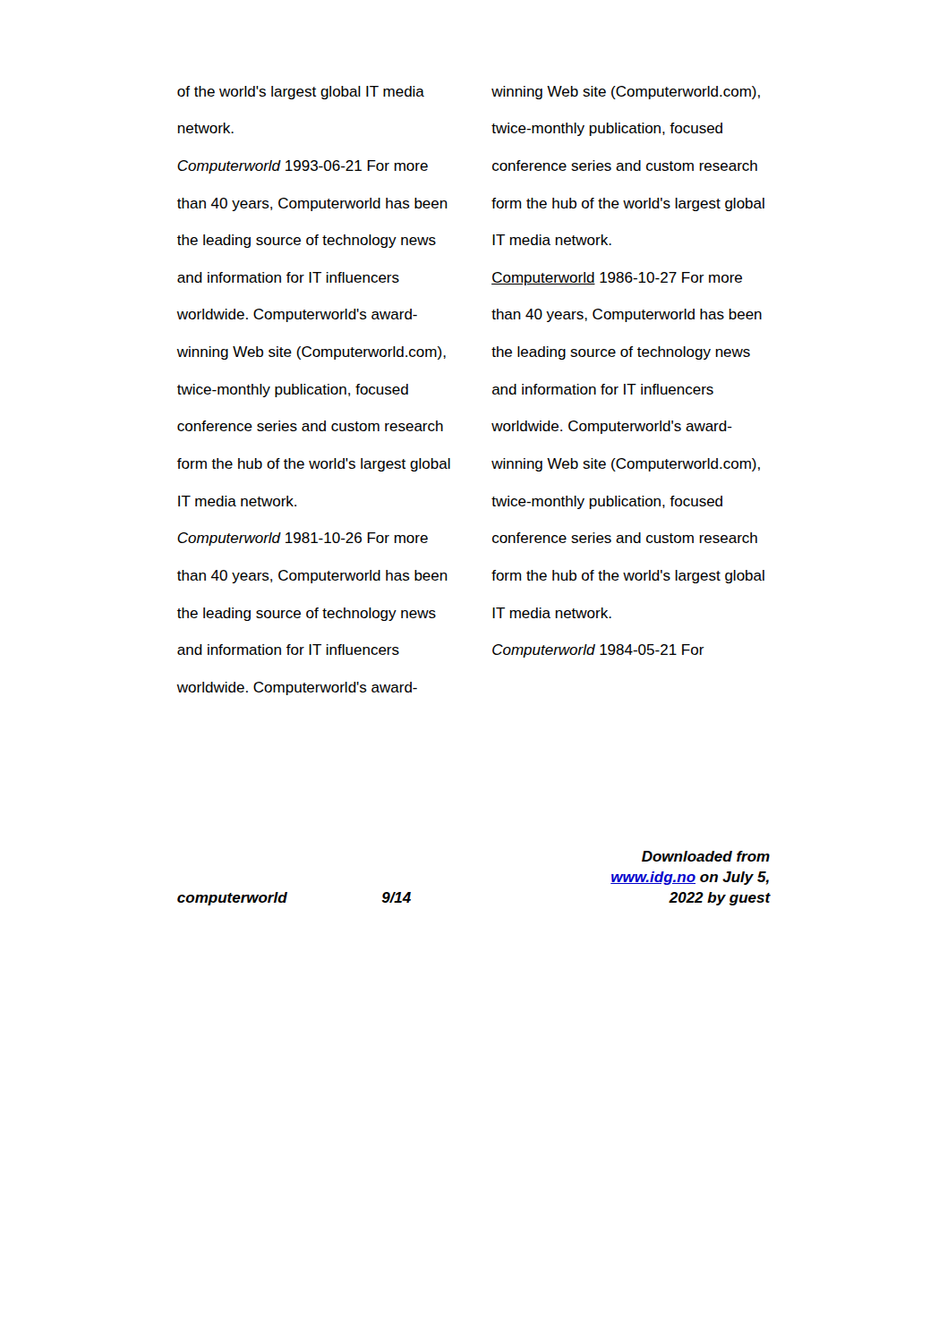of the world's largest global IT media network.
Computerworld 1993-06-21 For more than 40 years, Computerworld has been the leading source of technology news and information for IT influencers worldwide. Computerworld's award-winning Web site (Computerworld.com), twice-monthly publication, focused conference series and custom research form the hub of the world's largest global IT media network.
Computerworld 1981-10-26 For more than 40 years, Computerworld has been the leading source of technology news and information for IT influencers worldwide. Computerworld's award-winning Web site (Computerworld.com), twice-monthly publication, focused conference series and custom research form the hub of the world's largest global IT media network.
Computerworld 1986-10-27 For more than 40 years, Computerworld has been the leading source of technology news and information for IT influencers worldwide. Computerworld's award-winning Web site (Computerworld.com), twice-monthly publication, focused conference series and custom research form the hub of the world's largest global IT media network.
Computerworld 1984-05-21 For
computerworld
9/14
Downloaded from
www.idg.no on July 5,
2022 by guest